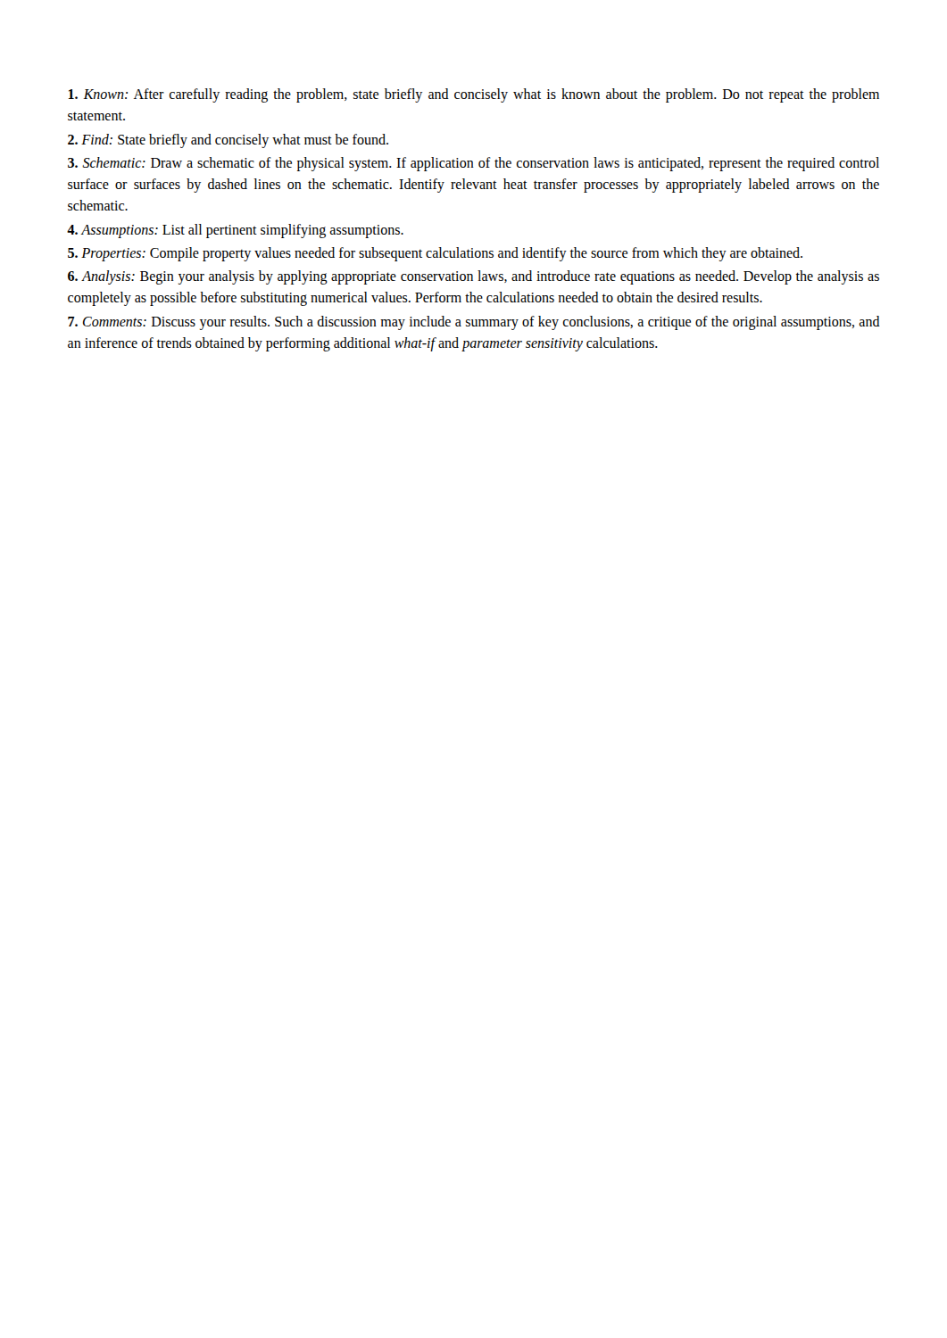1. Known: After carefully reading the problem, state briefly and concisely what is known about the problem. Do not repeat the problem statement.
2. Find: State briefly and concisely what must be found.
3. Schematic: Draw a schematic of the physical system. If application of the conservation laws is anticipated, represent the required control surface or surfaces by dashed lines on the schematic. Identify relevant heat transfer processes by appropriately labeled arrows on the schematic.
4. Assumptions: List all pertinent simplifying assumptions.
5. Properties: Compile property values needed for subsequent calculations and identify the source from which they are obtained.
6. Analysis: Begin your analysis by applying appropriate conservation laws, and introduce rate equations as needed. Develop the analysis as completely as possible before substituting numerical values. Perform the calculations needed to obtain the desired results.
7. Comments: Discuss your results. Such a discussion may include a summary of key conclusions, a critique of the original assumptions, and an inference of trends obtained by performing additional what-if and parameter sensitivity calculations.